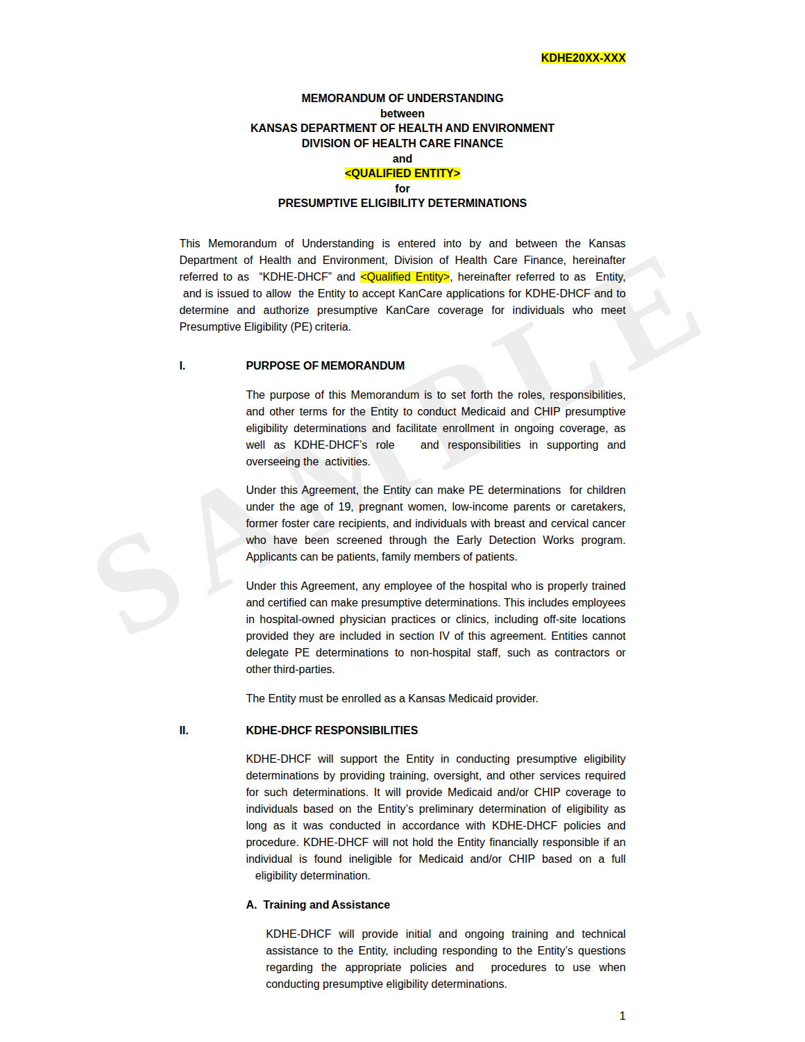SAMPLE
KDHE20XX-XXX
MEMORANDUM OF UNDERSTANDING
between
KANSAS DEPARTMENT OF HEALTH AND ENVIRONMENT
DIVISION OF HEALTH CARE FINANCE
and
<QUALIFIED ENTITY>
for
PRESUMPTIVE ELIGIBILITY DETERMINATIONS
This Memorandum of Understanding is entered into by and between the Kansas Department of Health and Environment, Division of Health Care Finance, hereinafter referred to as “KDHE-DHCF” and <Qualified Entity>, hereinafter referred to as Entity, and is issued to allow the Entity to accept KanCare applications for KDHE-DHCF and to determine and authorize presumptive KanCare coverage for individuals who meet Presumptive Eligibility (PE) criteria.
I. PURPOSE OF MEMORANDUM
The purpose of this Memorandum is to set forth the roles, responsibilities, and other terms for the Entity to conduct Medicaid and CHIP presumptive eligibility determinations and facilitate enrollment in ongoing coverage, as well as KDHE-DHCF’s role and responsibilities in supporting and overseeing the activities.
Under this Agreement, the Entity can make PE determinations for children under the age of 19, pregnant women, low-income parents or caretakers, former foster care recipients, and individuals with breast and cervical cancer who have been screened through the Early Detection Works program. Applicants can be patients, family members of patients.
Under this Agreement, any employee of the hospital who is properly trained and certified can make presumptive determinations. This includes employees in hospital-owned physician practices or clinics, including off-site locations provided they are included in section IV of this agreement. Entities cannot delegate PE determinations to non-hospital staff, such as contractors or other third-parties.
The Entity must be enrolled as a Kansas Medicaid provider.
II. KDHE-DHCF RESPONSIBILITIES
KDHE-DHCF will support the Entity in conducting presumptive eligibility determinations by providing training, oversight, and other services required for such determinations. It will provide Medicaid and/or CHIP coverage to individuals based on the Entity’s preliminary determination of eligibility as long as it was conducted in accordance with KDHE-DHCF policies and procedure. KDHE-DHCF will not hold the Entity financially responsible if an individual is found ineligible for Medicaid and/or CHIP based on a full eligibility determination.
A. Training and Assistance
KDHE-DHCF will provide initial and ongoing training and technical assistance to the Entity, including responding to the Entity’s questions regarding the appropriate policies and procedures to use when conducting presumptive eligibility determinations.
1